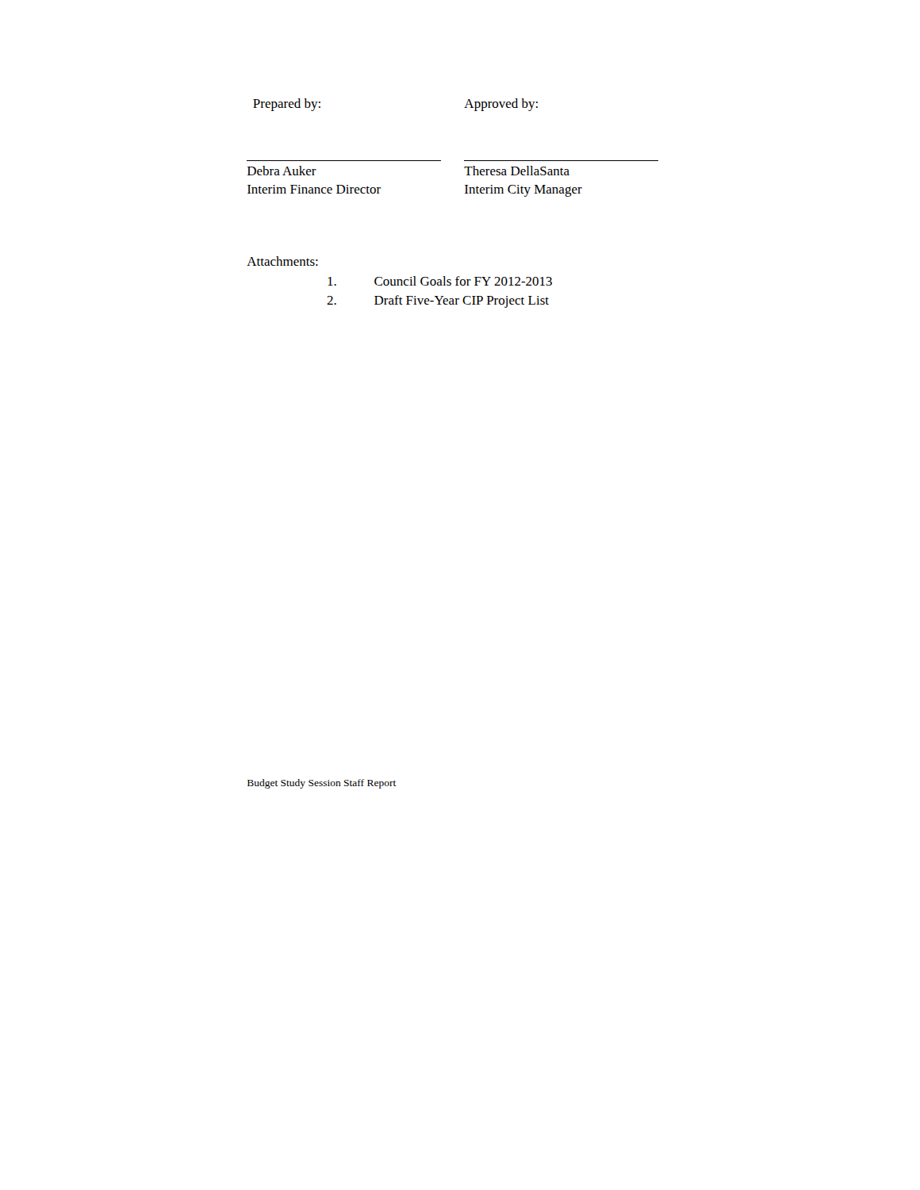| Prepared by: Debra Auker Interim Finance Director | Approved by: Theresa DellaSanta Interim City Manager |
Attachments:
| 1. | Council Goals for FY 2012-2013 |
| 2. | Draft Five-Year CIP Project List |
Budget Study Session Staff Report